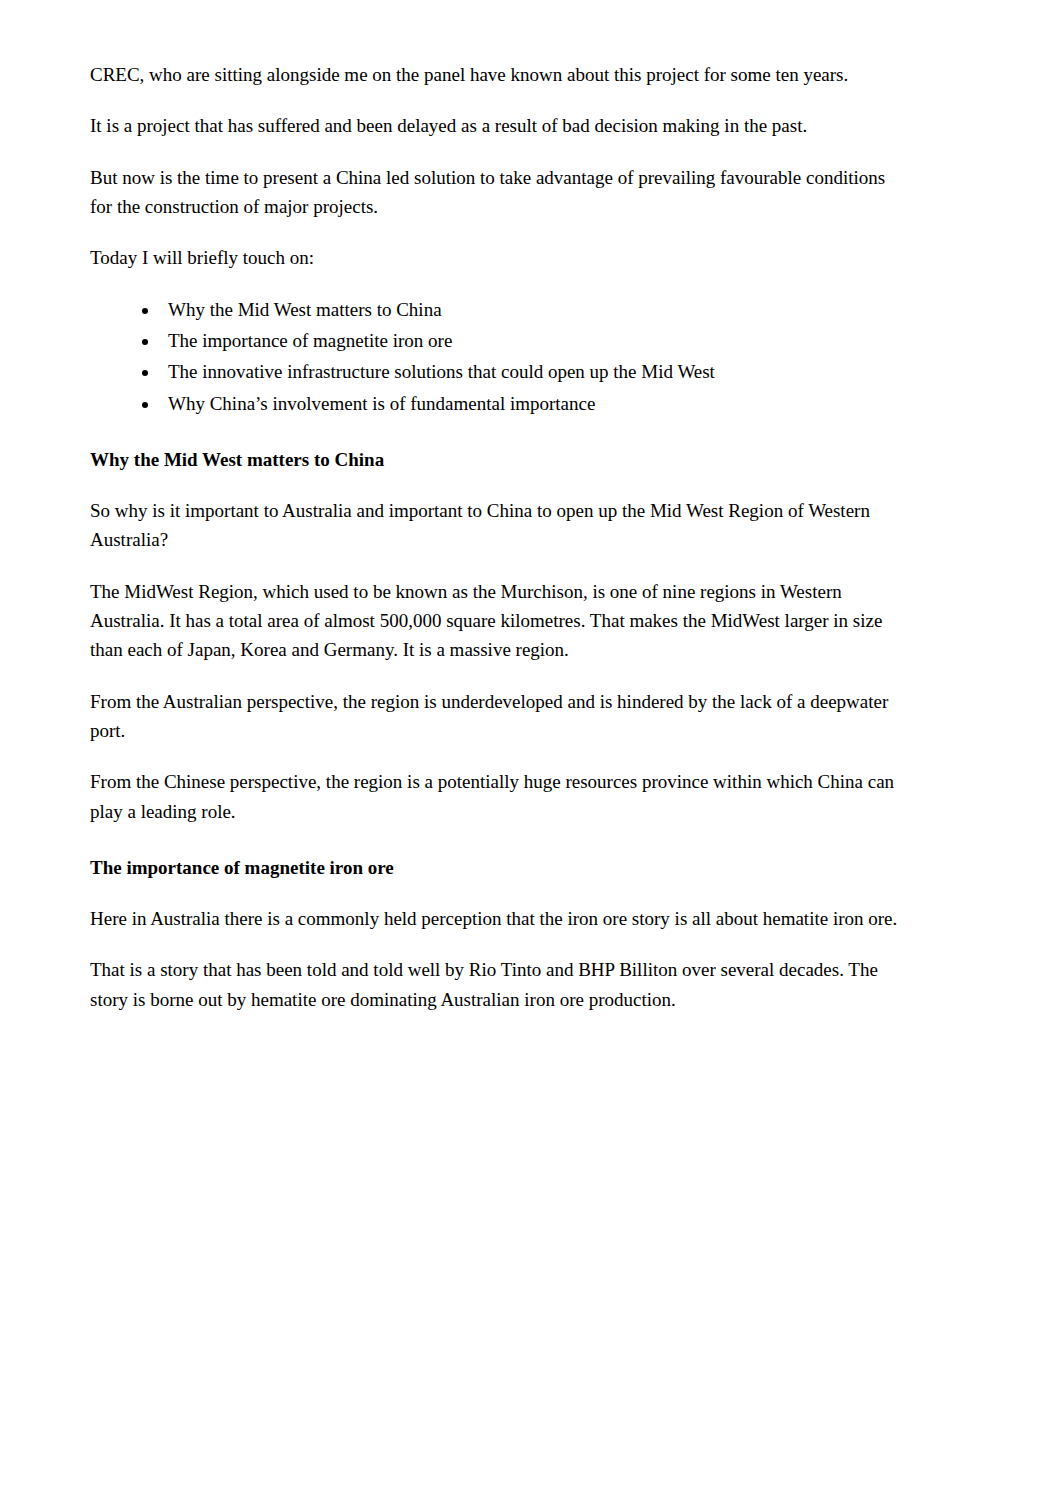CREC, who are sitting alongside me on the panel have known about this project for some ten years.
It is a project that has suffered and been delayed as a result of bad decision making in the past.
But now is the time to present a China led solution to take advantage of prevailing favourable conditions for the construction of major projects.
Today I will briefly touch on:
Why the Mid West matters to China
The importance of magnetite iron ore
The innovative infrastructure solutions that could open up the Mid West
Why China’s involvement is of fundamental importance
Why the Mid West matters to China
So why is it important to Australia and important to China to open up the Mid West Region of Western Australia?
The MidWest Region, which used to be known as the Murchison, is one of nine regions in Western Australia. It has a total area of almost 500,000 square kilometres. That makes the MidWest larger in size than each of Japan, Korea and Germany. It is a massive region.
From the Australian perspective, the region is underdeveloped and is hindered by the lack of a deepwater port.
From the Chinese perspective, the region is a potentially huge resources province within which China can play a leading role.
The importance of magnetite iron ore
Here in Australia there is a commonly held perception that the iron ore story is all about hematite iron ore.
That is a story that has been told and told well by Rio Tinto and BHP Billiton over several decades. The story is borne out by hematite ore dominating Australian iron ore production.